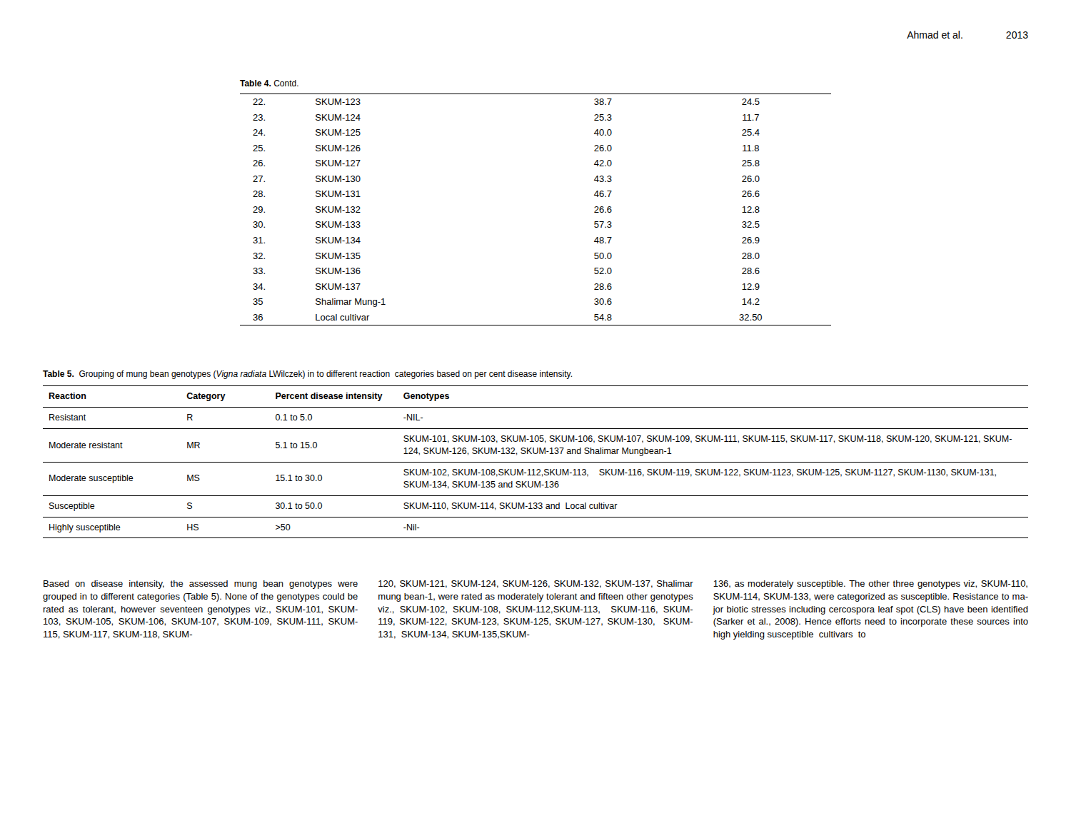Ahmad et al. 2013
Table 4. Contd.
| 22. | SKUM-123 | 38.7 | 24.5 |
| 23. | SKUM-124 | 25.3 | 11.7 |
| 24. | SKUM-125 | 40.0 | 25.4 |
| 25. | SKUM-126 | 26.0 | 11.8 |
| 26. | SKUM-127 | 42.0 | 25.8 |
| 27. | SKUM-130 | 43.3 | 26.0 |
| 28. | SKUM-131 | 46.7 | 26.6 |
| 29. | SKUM-132 | 26.6 | 12.8 |
| 30. | SKUM-133 | 57.3 | 32.5 |
| 31. | SKUM-134 | 48.7 | 26.9 |
| 32. | SKUM-135 | 50.0 | 28.0 |
| 33. | SKUM-136 | 52.0 | 28.6 |
| 34. | SKUM-137 | 28.6 | 12.9 |
| 35 | Shalimar Mung-1 | 30.6 | 14.2 |
| 36 | Local cultivar | 54.8 | 32.50 |
Table 5. Grouping of mung bean genotypes (Vigna radiata LWilczek) in to different reaction categories based on per cent disease intensity.
| Reaction | Category | Percent disease intensity | Genotypes |
| --- | --- | --- | --- |
| Resistant | R | 0.1 to 5.0 | -NIL- |
| Moderate resistant | MR | 5.1 to 15.0 | SKUM-101, SKUM-103, SKUM-105, SKUM-106, SKUM-107, SKUM-109, SKUM-111, SKUM-115, SKUM-117, SKUM-118, SKUM-120, SKUM-121, SKUM-124, SKUM-126, SKUM-132, SKUM-137 and Shalimar Mungbean-1 |
| Moderate susceptible | MS | 15.1 to 30.0 | SKUM-102, SKUM-108,SKUM-112,SKUM-113, SKUM-116, SKUM-119, SKUM-122, SKUM-1123, SKUM-125, SKUM-1127, SKUM-1130, SKUM-131, SKUM-134, SKUM-135 and SKUM-136 |
| Susceptible | S | 30.1 to 50.0 | SKUM-110, SKUM-114, SKUM-133 and Local cultivar |
| Highly susceptible | HS | >50 | -Nil- |
Based on disease intensity, the assessed mung bean genotypes were grouped in to different categories (Table 5). None of the genotypes could be rated as tolerant, however seventeen genotypes viz., SKUM-101, SKUM-103, SKUM-105, SKUM-106, SKUM-107, SKUM-109, SKUM-111, SKUM-115, SKUM-117, SKUM-118, SKUM-
120, SKUM-121, SKUM-124, SKUM-126, SKUM-132, SKUM-137, Shalimar mung bean-1, were rated as moderately tolerant and fifteen other genotypes viz., SKUM-102, SKUM-108, SKUM-112,SKUM-113, SKUM-116, SKUM-119, SKUM-122, SKUM-123, SKUM-125, SKUM-127, SKUM-130, SKUM-131, SKUM-134, SKUM-135,SKUM-
136, as moderately susceptible. The other three genotypes viz, SKUM-110, SKUM-114, SKUM-133, were categorized as susceptible. Resistance to major biotic stresses including cercospora leaf spot (CLS) have been identified (Sarker et al., 2008). Hence efforts need to incorporate these sources into high yielding susceptible cultivars to